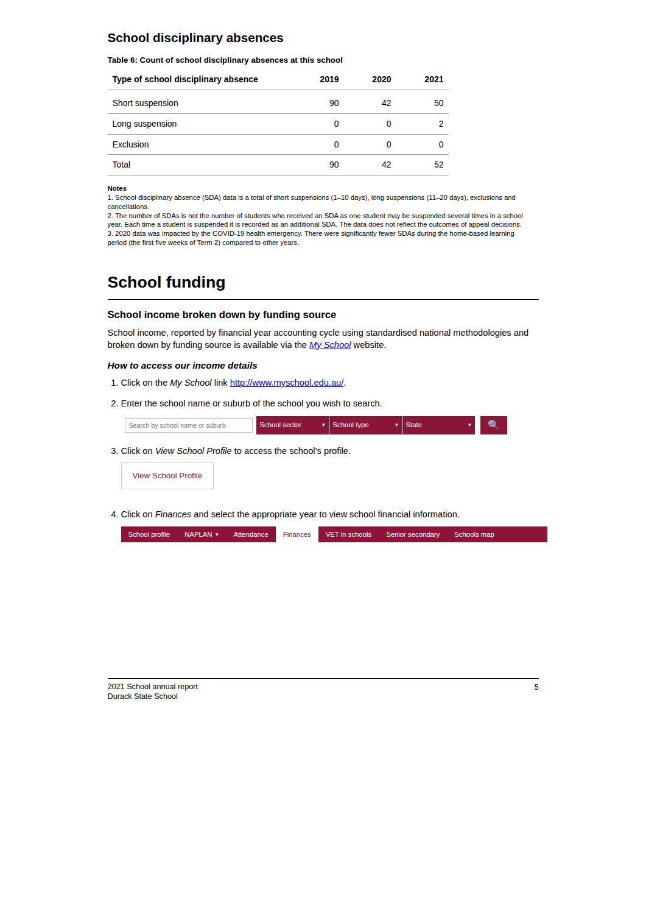School disciplinary absences
Table 6: Count of school disciplinary absences at this school
| Type of school disciplinary absence | 2019 | 2020 | 2021 |
| --- | --- | --- | --- |
| Short suspension | 90 | 42 | 50 |
| Long suspension | 0 | 0 | 2 |
| Exclusion | 0 | 0 | 0 |
| Total | 90 | 42 | 52 |
Notes
1. School disciplinary absence (SDA) data is a total of short suspensions (1–10 days), long suspensions (11–20 days), exclusions and cancellations.
2. The number of SDAs is not the number of students who received an SDA as one student may be suspended several times in a school year. Each time a student is suspended it is recorded as an additional SDA. The data does not reflect the outcomes of appeal decisions.
3. 2020 data was impacted by the COVID-19 health emergency. There were significantly fewer SDAs during the home-based learning period (the first five weeks of Term 2) compared to other years.
School funding
School income broken down by funding source
School income, reported by financial year accounting cycle using standardised national methodologies and broken down by funding source is available via the My School website.
How to access our income details
Click on the My School link http://www.myschool.edu.au/.
Enter the school name or suburb of the school you wish to search.
Search by school name or suburb
School sector▾
School type▾
State▾
🔍
Click on View School Profile to access the school’s profile.
View School Profile
Click on Finances and select the appropriate year to view school financial information.
School profile
NAPLAN ▾
Attendance
Finances
VET in schools
Senior secondary
Schools map
2021 School annual report
Durack State School
5